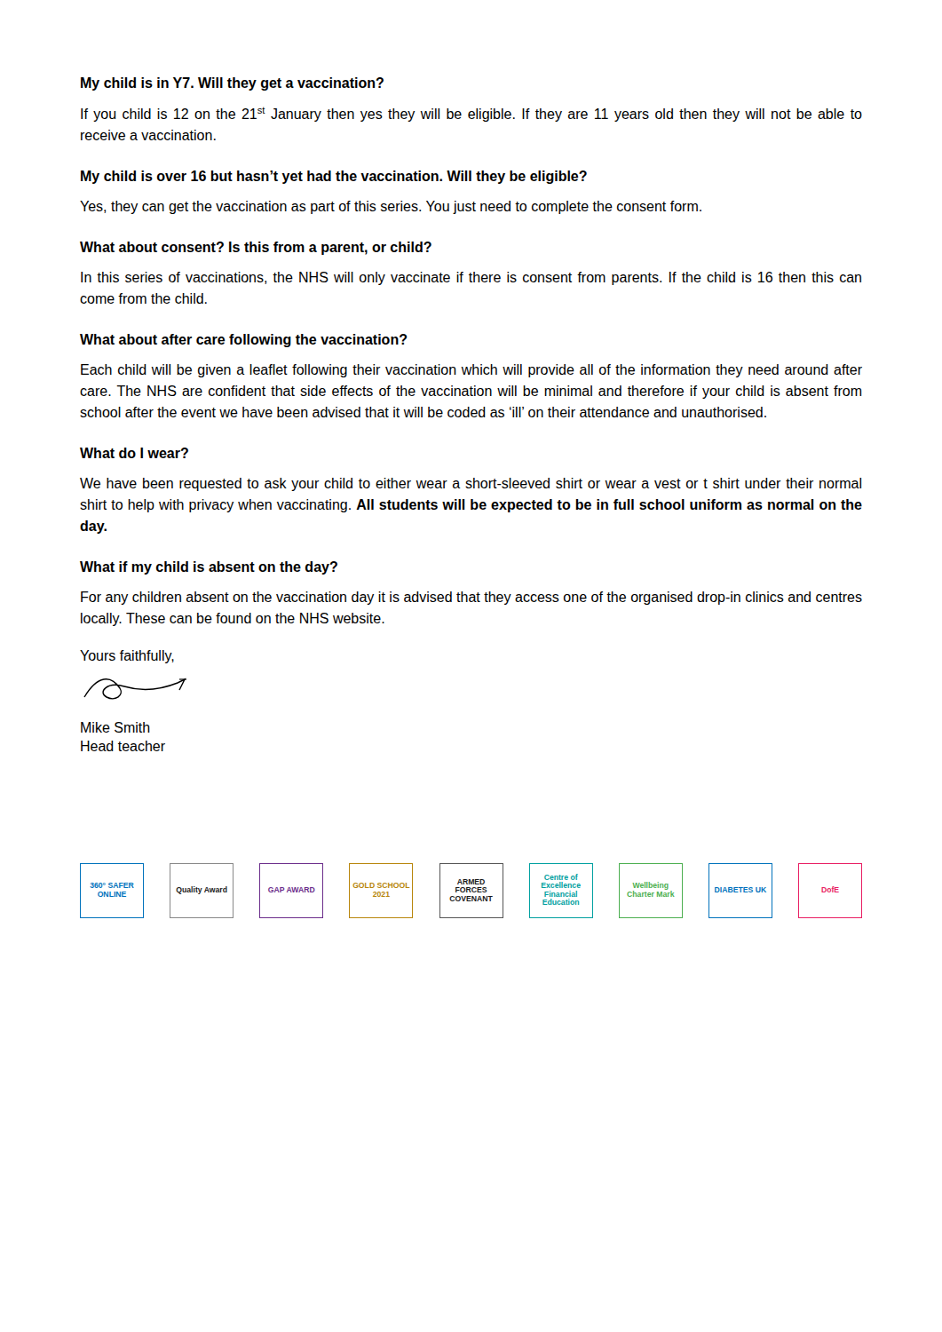My child is in Y7. Will they get a vaccination?
If you child is 12 on the 21st January then yes they will be eligible. If they are 11 years old then they will not be able to receive a vaccination.
My child is over 16 but hasn’t yet had the vaccination. Will they be eligible?
Yes, they can get the vaccination as part of this series. You just need to complete the consent form.
What about consent? Is this from a parent, or child?
In this series of vaccinations, the NHS will only vaccinate if there is consent from parents. If the child is 16 then this can come from the child.
What about after care following the vaccination?
Each child will be given a leaflet following their vaccination which will provide all of the information they need around after care. The NHS are confident that side effects of the vaccination will be minimal and therefore if your child is absent from school after the event we have been advised that it will be coded as ‘ill’ on their attendance and unauthorised.
What do I wear?
We have been requested to ask your child to either wear a short-sleeved shirt or wear a vest or t shirt under their normal shirt to help with privacy when vaccinating. All students will be expected to be in full school uniform as normal on the day.
What if my child is absent on the day?
For any children absent on the vaccination day it is advised that they access one of the organised drop-in clinics and centres locally. These can be found on the NHS website.
Yours faithfully,
Mike Smith
Head teacher
360° SAFER ONLINE
Quality Award
GAP AWARD
GOLD SCHOOL 2021
ARMED FORCES COVENANT
Centre of Excellence Financial Education
Wellbeing Charter Mark
DIABETES UK
DofE